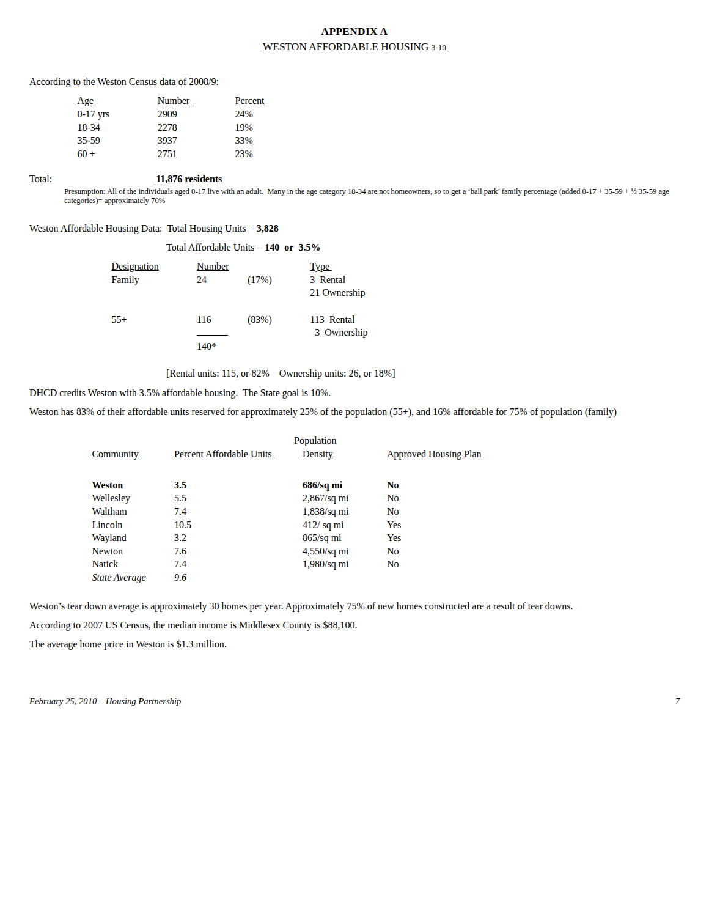APPENDIX A
WESTON AFFORDABLE HOUSING 3-10
According to the Weston Census data of 2008/9:
| Age | Number | Percent |
| --- | --- | --- |
| 0-17 yrs | 2909 | 24% |
| 18-34 | 2278 | 19% |
| 35-59 | 3937 | 33% |
| 60 + | 2751 | 23% |
Total: 11,876 residents
Presumption: All of the individuals aged 0-17 live with an adult. Many in the age category 18-34 are not homeowners, so to get a ‘ball park’ family percentage (added 0-17 + 35-59 + ½ 35-59 age categories)= approximately 70%
Weston Affordable Housing Data: Total Housing Units = 3,828
Total Affordable Units = 140 or 3.5%
| Designation | Number | | Type |
| --- | --- | --- | --- |
| Family | 24 | (17%) | 3 Rental |
| | | | 21 Ownership |
| 55+ | 116 | (83%) | 113 Rental |
| | | | 3 Ownership |
| | 140* | | |
[Rental units: 115, or 82% Ownership units: 26, or 18%]
DHCD credits Weston with 3.5% affordable housing. The State goal is 10%.
Weston has 83% of their affordable units reserved for approximately 25% of the population (55+), and 16% affordable for 75% of population (family)
| | | Population | |
| --- | --- | --- | --- |
| Community | Percent Affordable Units | Density | Approved Housing Plan |
| Weston | 3.5 | 686/sq mi | No |
| Wellesley | 5.5 | 2,867/sq mi | No |
| Waltham | 7.4 | 1,838/sq mi | No |
| Lincoln | 10.5 | 412/ sq mi | Yes |
| Wayland | 3.2 | 865/sq mi | Yes |
| Newton | 7.6 | 4,550/sq mi | No |
| Natick | 7.4 | 1,980/sq mi | No |
| State Average | 9.6 | | |
Weston’s tear down average is approximately 30 homes per year. Approximately 75% of new homes constructed are a result of tear downs.
According to 2007 US Census, the median income is Middlesex County is $88,100.
The average home price in Weston is $1.3 million.
February 25, 2010 – Housing Partnership 7